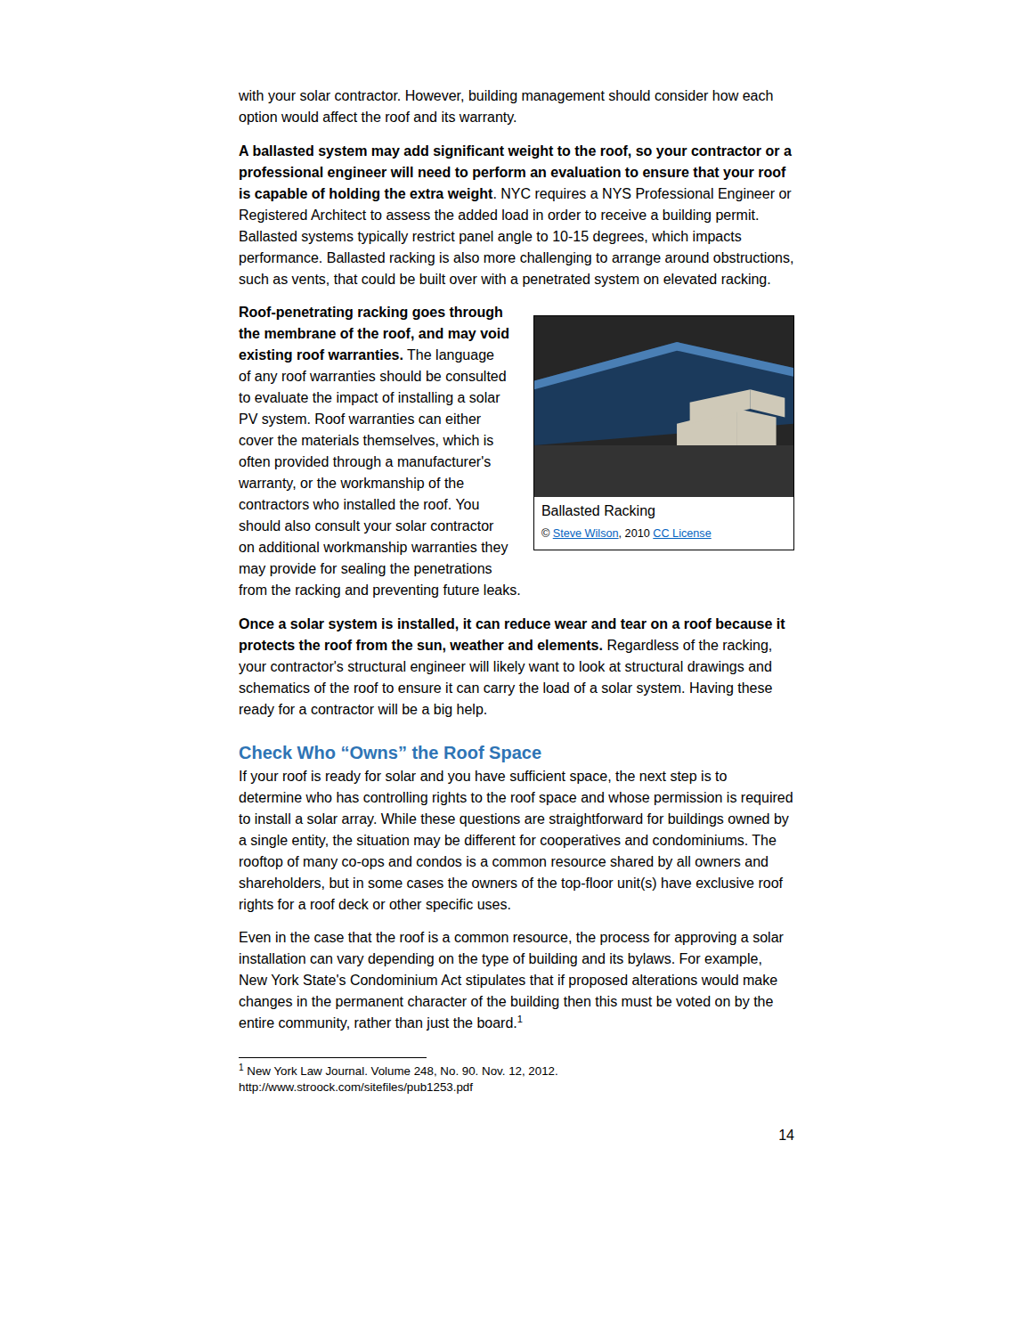with your solar contractor. However, building management should consider how each option would affect the roof and its warranty.
A ballasted system may add significant weight to the roof, so your contractor or a professional engineer will need to perform an evaluation to ensure that your roof is capable of holding the extra weight. NYC requires a NYS Professional Engineer or Registered Architect to assess the added load in order to receive a building permit. Ballasted systems typically restrict panel angle to 10-15 degrees, which impacts performance. Ballasted racking is also more challenging to arrange around obstructions, such as vents, that could be built over with a penetrated system on elevated racking.
Ballasted Racking © Steve Wilson, 2010 CC License
Roof-penetrating racking goes through the membrane of the roof, and may void existing roof warranties. The language of any roof warranties should be consulted to evaluate the impact of installing a solar PV system. Roof warranties can either cover the materials themselves, which is often provided through a manufacturer's warranty, or the workmanship of the contractors who installed the roof. You should also consult your solar contractor on additional workmanship warranties they may provide for sealing the penetrations from the racking and preventing future leaks.
Once a solar system is installed, it can reduce wear and tear on a roof because it protects the roof from the sun, weather and elements. Regardless of the racking, your contractor's structural engineer will likely want to look at structural drawings and schematics of the roof to ensure it can carry the load of a solar system. Having these ready for a contractor will be a big help.
Check Who “Owns” the Roof Space
If your roof is ready for solar and you have sufficient space, the next step is to determine who has controlling rights to the roof space and whose permission is required to install a solar array. While these questions are straightforward for buildings owned by a single entity, the situation may be different for cooperatives and condominiums. The rooftop of many co-ops and condos is a common resource shared by all owners and shareholders, but in some cases the owners of the top-floor unit(s) have exclusive roof rights for a roof deck or other specific uses.
Even in the case that the roof is a common resource, the process for approving a solar installation can vary depending on the type of building and its bylaws. For example, New York State's Condominium Act stipulates that if proposed alterations would make changes in the permanent character of the building then this must be voted on by the entire community, rather than just the board.1
1 New York Law Journal. Volume 248, No. 90. Nov. 12, 2012. http://www.stroock.com/sitefiles/pub1253.pdf
14